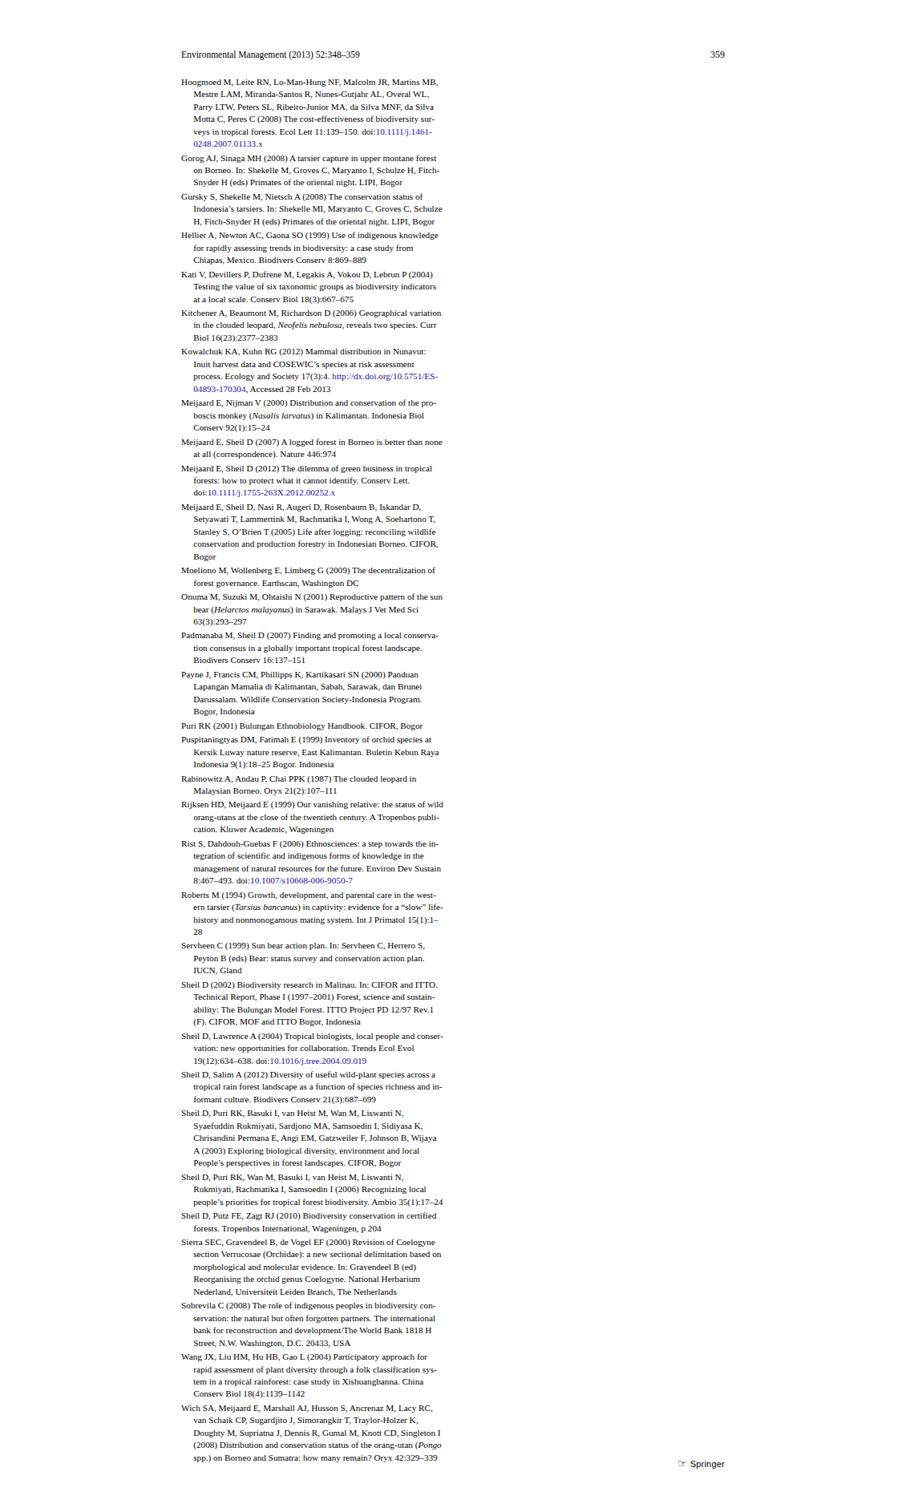Environmental Management (2013) 52:348–359
359
Hoogmoed M, Leite RN, Lo-Man-Hung NF, Malcolm JR, Martins MB, Mestre LAM, Miranda-Santos R, Nunes-Gutjahr AL, Overal WL, Parry LTW, Peters SL, Ribeiro-Junior MA, da Silva MNF, da Silva Motta C, Peres C (2008) The cost-effectiveness of biodiversity surveys in tropical forests. Ecol Lett 11:139–150. doi:10.1111/j.1461-0248.2007.01133.x
Gorog AJ, Sinaga MH (2008) A tarsier capture in upper montane forest on Borneo. In: Shekelle M, Groves C, Maryanto I, Schulze H, Fitch-Snyder H (eds) Primates of the oriental night. LIPI, Bogor
Gursky S, Shekelle M, Nietsch A (2008) The conservation status of Indonesia’s tarsiers. In: Shekelle MI, Maryanto C, Groves C, Schulze H, Fitch-Snyder H (eds) Primates of the oriental night. LIPI, Bogor
Hellier A, Newton AC, Gaona SO (1999) Use of indigenous knowledge for rapidly assessing trends in biodiversity: a case study from Chiapas, Mexico. Biodivers Conserv 8:869–889
Kati V, Devillers P, Dufrene M, Legakis A, Vokou D, Lebrun P (2004) Testing the value of six taxonomic groups as biodiversity indicators at a local scale. Conserv Biol 18(3):667–675
Kitchener A, Beaumont M, Richardson D (2006) Geographical variation in the clouded leopard, Neofelis nebulosa, reveals two species. Curr Biol 16(23):2377–2383
Kowalchuk KA, Kuhn RG (2012) Mammal distribution in Nunavut: Inuit harvest data and COSEWIC’s species at risk assessment process. Ecology and Society 17(3):4. http://dx.doi.org/10.5751/ES-04893-170304, Accessed 28 Feb 2013
Meijaard E, Nijman V (2000) Distribution and conservation of the proboscis monkey (Nasalis larvatus) in Kalimantan. Indonesia Biol Conserv 92(1):15–24
Meijaard E, Sheil D (2007) A logged forest in Borneo is better than none at all (correspondence). Nature 446:974
Meijaard E, Sheil D (2012) The dilemma of green business in tropical forests: how to protect what it cannot identify. Conserv Lett. doi:10.1111/j.1755-263X.2012.00252.x
Meijaard E, Sheil D, Nasi R, Augeri D, Rosenbaum B, Iskandar D, Setyawati T, Lammertink M, Rachmatika I, Wong A, Soehartono T, Stanley S, O’Brien T (2005) Life after logging: reconciling wildlife conservation and production forestry in Indonesian Borneo. CIFOR, Bogor
Moeliono M, Wollenberg E, Limberg G (2009) The decentralization of forest governance. Earthscan, Washington DC
Onuma M, Suzuki M, Ohtaishi N (2001) Reproductive pattern of the sun bear (Helarctos malayanus) in Sarawak. Malays J Vet Med Sci 63(3):293–297
Padmanaba M, Sheil D (2007) Finding and promoting a local conservation consensus in a globally important tropical forest landscape. Biodivers Conserv 16:137–151
Payne J, Francis CM, Phillipps K, Kartikasari SN (2000) Panduan Lapangan Mamalia di Kalimantan, Sabah, Sarawak, dan Brunei Darussalam. Wildlife Conservation Society-Indonesia Program. Bogor, Indonesia
Puri RK (2001) Bulungan Ethnobiology Handbook. CIFOR, Bogor
Puspitaningtyas DM, Fatimah E (1999) Inventory of orchid species at Kersik Luway nature reserve, East Kalimantan. Buletin Kebun Raya Indonesia 9(1):18–25 Bogor. Indonesia
Rabinowitz A, Andau P, Chai PPK (1987) The clouded leopard in Malaysian Borneo. Oryx 21(2):107–111
Rijksen HD, Meijaard E (1999) Our vanishing relative: the status of wild orang-utans at the close of the twentieth century. A Tropenbos publication. Kluwer Academic, Wageningen
Rist S, Dahdouh-Guebas F (2006) Ethnosciences: a step towards the integration of scientific and indigenous forms of knowledge in the management of natural resources for the future. Environ Dev Sustain 8:467–493. doi:10.1007/s10668-006-9050-7
Roberts M (1994) Growth, development, and parental care in the western tarsier (Tarsius bancanus) in captivity: evidence for a “slow” life-history and nonmonogamous mating system. Int J Primatol 15(1):1–28
Servheen C (1999) Sun bear action plan. In: Servheen C, Herrero S, Peyton B (eds) Bear: status survey and conservation action plan. IUCN, Gland
Sheil D (2002) Biodiversity research in Malinau. In: CIFOR and ITTO. Technical Report, Phase I (1997–2001) Forest, science and sustainability: The Bulungan Model Forest. ITTO Project PD 12/97 Rev.1 (F). CIFOR, MOF and ITTO Bogor, Indonesia
Sheil D, Lawrence A (2004) Tropical biologists, local people and conservation: new opportunities for collaboration. Trends Ecol Evol 19(12):634–638. doi:10.1016/j.tree.2004.09.019
Sheil D, Salim A (2012) Diversity of useful wild-plant species across a tropical rain forest landscape as a function of species richness and informant culture. Biodivers Conserv 21(3):687–699
Sheil D, Puri RK, Basuki I, van Heist M, Wan M, Liswanti N, Syaefuddin Rukmiyati, Sardjono MA, Samsoedin I, Sidiyasa K, Chrisandini Permana E, Angi EM, Gatzweiler F, Johnson B, Wijaya A (2003) Exploring biological diversity, environment and local People’s perspectives in forest landscapes. CIFOR, Bogor
Sheil D, Puri RK, Wan M, Basuki I, van Heist M, Liswanti N, Rukmiyati, Rachmatika I, Samsoedin I (2006) Recognizing local people’s priorities for tropical forest biodiversity. Ambio 35(1):17–24
Sheil D, Putz FE, Zagt RJ (2010) Biodiversity conservation in certified forests. Tropenbos International, Wageningen, p 204
Sierra SEC, Gravendeel B, de Vogel EF (2000) Revision of Coelogyne section Verrucosae (Orchidae): a new sectional delimitation based on morphological and molecular evidence. In: Gravendeel B (ed) Reorganising the orchid genus Coelogyne. National Herbarium Nederland, Universiteit Leiden Branch, The Netherlands
Sobrevila C (2008) The role of indigenous peoples in biodiversity conservation: the natural but often forgotten partners. The international bank for reconstruction and development/The World Bank 1818 H Street, N.W. Washington, D.C. 20433, USA
Wang JX, Liu HM, Hu HB, Gao L (2004) Participatory approach for rapid assessment of plant diversity through a folk classification system in a tropical rainforest: case study in Xishuangbanna. China Conserv Biol 18(4):1139–1142
Wich SA, Meijaard E, Marshall AJ, Husson S, Ancrenaz M, Lacy RC, van Schaik CP, Sugardjito J, Simorangkir T, Traylor-Holzer K, Doughty M, Supriatna J, Dennis R, Gumal M, Knott CD, Singleton I (2008) Distribution and conservation status of the orang-utan (Pongo spp.) on Borneo and Sumatra: how many remain? Oryx 42:329–339
☞Springer